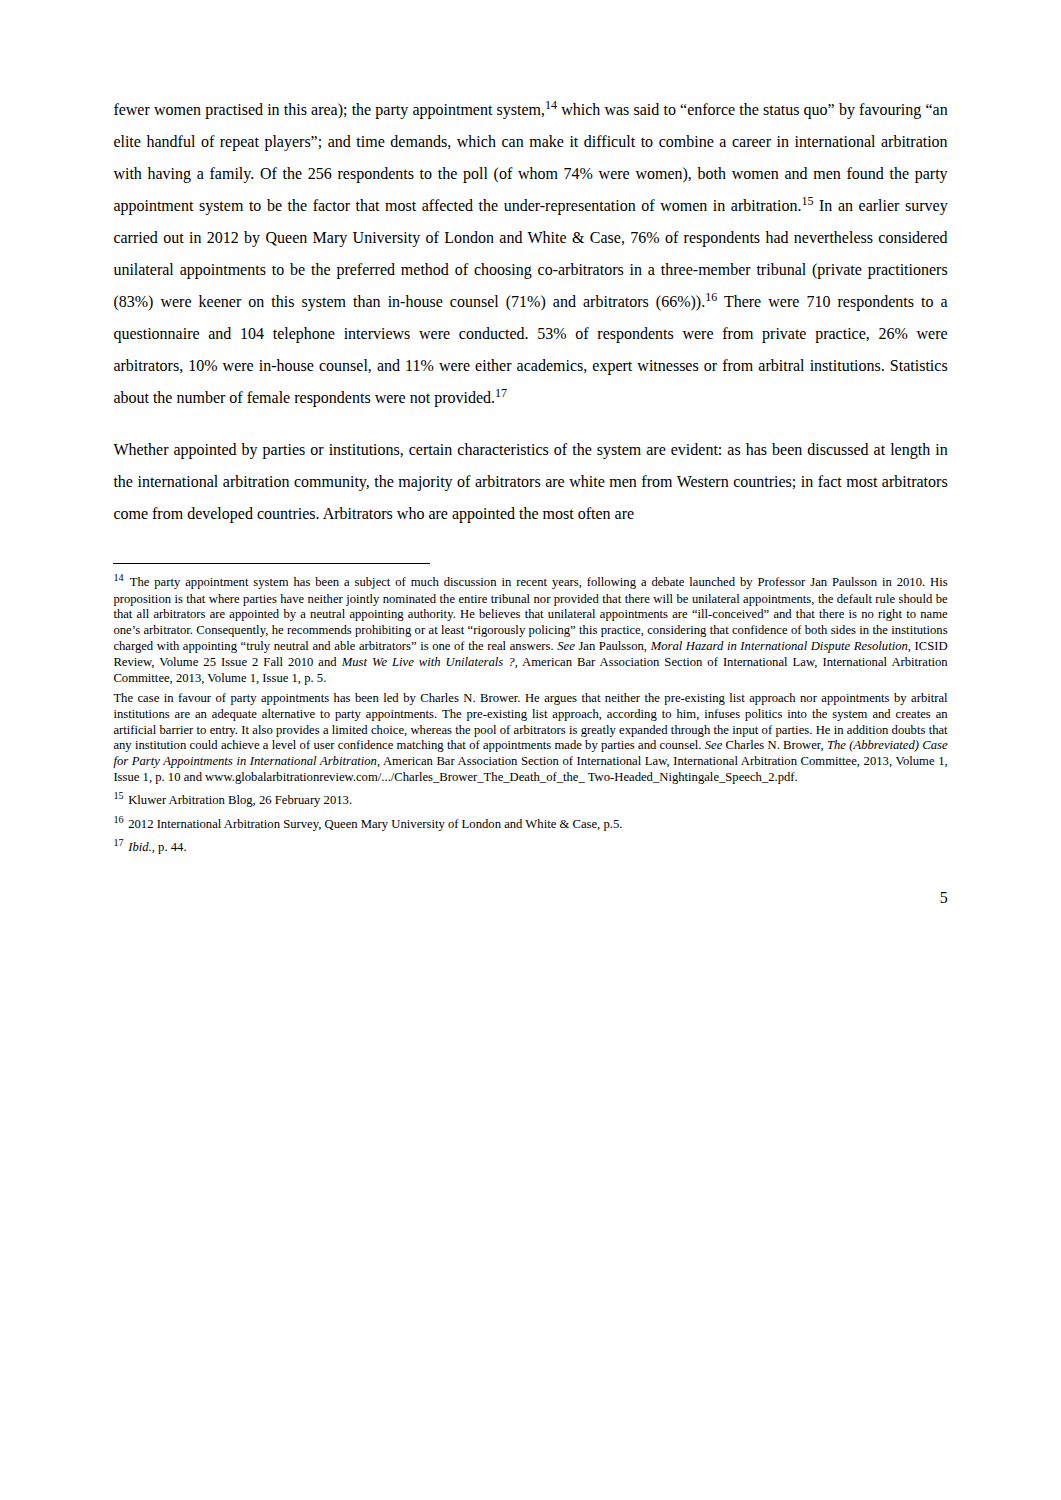fewer women practised in this area); the party appointment system,14 which was said to “enforce the status quo” by favouring “an elite handful of repeat players”; and time demands, which can make it difficult to combine a career in international arbitration with having a family. Of the 256 respondents to the poll (of whom 74% were women), both women and men found the party appointment system to be the factor that most affected the under-representation of women in arbitration.15 In an earlier survey carried out in 2012 by Queen Mary University of London and White & Case, 76% of respondents had nevertheless considered unilateral appointments to be the preferred method of choosing co-arbitrators in a three-member tribunal (private practitioners (83%) were keener on this system than in-house counsel (71%) and arbitrators (66%)).16 There were 710 respondents to a questionnaire and 104 telephone interviews were conducted. 53% of respondents were from private practice, 26% were arbitrators, 10% were in-house counsel, and 11% were either academics, expert witnesses or from arbitral institutions. Statistics about the number of female respondents were not provided.17
Whether appointed by parties or institutions, certain characteristics of the system are evident: as has been discussed at length in the international arbitration community, the majority of arbitrators are white men from Western countries; in fact most arbitrators come from developed countries. Arbitrators who are appointed the most often are
14 The party appointment system has been a subject of much discussion in recent years, following a debate launched by Professor Jan Paulsson in 2010. His proposition is that where parties have neither jointly nominated the entire tribunal nor provided that there will be unilateral appointments, the default rule should be that all arbitrators are appointed by a neutral appointing authority. He believes that unilateral appointments are “ill-conceived” and that there is no right to name one’s arbitrator. Consequently, he recommends prohibiting or at least “rigorously policing” this practice, considering that confidence of both sides in the institutions charged with appointing “truly neutral and able arbitrators” is one of the real answers. See Jan Paulsson, Moral Hazard in International Dispute Resolution, ICSID Review, Volume 25 Issue 2 Fall 2010 and Must We Live with Unilaterals ?, American Bar Association Section of International Law, International Arbitration Committee, 2013, Volume 1, Issue 1, p. 5.
The case in favour of party appointments has been led by Charles N. Brower. He argues that neither the pre-existing list approach nor appointments by arbitral institutions are an adequate alternative to party appointments. The pre-existing list approach, according to him, infuses politics into the system and creates an artificial barrier to entry. It also provides a limited choice, whereas the pool of arbitrators is greatly expanded through the input of parties. He in addition doubts that any institution could achieve a level of user confidence matching that of appointments made by parties and counsel. See Charles N. Brower, The (Abbreviated) Case for Party Appointments in International Arbitration, American Bar Association Section of International Law, International Arbitration Committee, 2013, Volume 1, Issue 1, p. 10 and www.globalarbitrationreview.com/.../Charles_Brower_The_Death_of_the_ Two-Headed_Nightingale_Speech_2.pdf.
15 Kluwer Arbitration Blog, 26 February 2013.
16 2012 International Arbitration Survey, Queen Mary University of London and White & Case, p.5.
17 Ibid., p. 44.
5